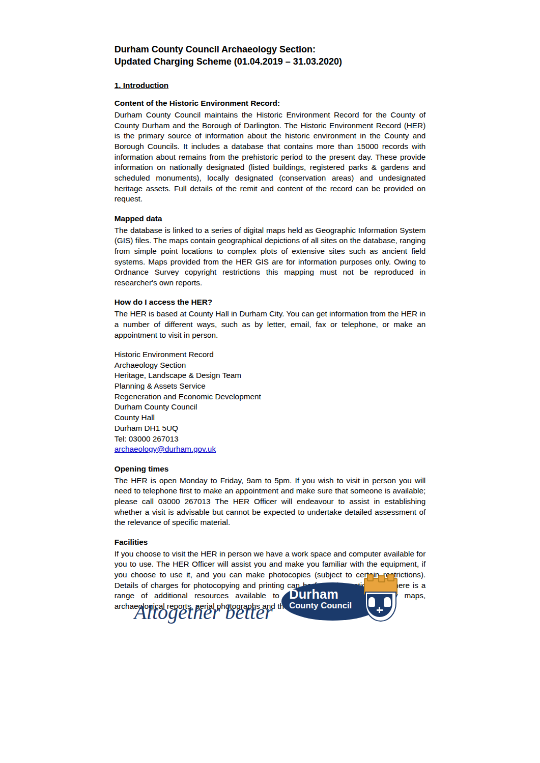Durham County Council Archaeology Section:
Updated Charging Scheme (01.04.2019 – 31.03.2020)
1. Introduction
Content of the Historic Environment Record:
Durham County Council maintains the Historic Environment Record for the County of County Durham and the Borough of Darlington. The Historic Environment Record (HER) is the primary source of information about the historic environment in the County and Borough Councils. It includes a database that contains more than 15000 records with information about remains from the prehistoric period to the present day. These provide information on nationally designated (listed buildings, registered parks & gardens and scheduled monuments), locally designated (conservation areas) and undesignated heritage assets. Full details of the remit and content of the record can be provided on request.
Mapped data
The database is linked to a series of digital maps held as Geographic Information System (GIS) files. The maps contain geographical depictions of all sites on the database, ranging from simple point locations to complex plots of extensive sites such as ancient field systems. Maps provided from the HER GIS are for information purposes only. Owing to Ordnance Survey copyright restrictions this mapping must not be reproduced in researcher's own reports.
How do I access the HER?
The HER is based at County Hall in Durham City. You can get information from the HER in a number of different ways, such as by letter, email, fax or telephone, or make an appointment to visit in person.
Historic Environment Record
Archaeology Section
Heritage, Landscape & Design Team
Planning & Assets Service
Regeneration and Economic Development
Durham County Council
County Hall
Durham DH1 5UQ
Tel: 03000 267013
archaeology@durham.gov.uk
Opening times
The HER is open Monday to Friday, 9am to 5pm. If you wish to visit in person you will need to telephone first to make an appointment and make sure that someone is available; please call 03000 267013 The HER Officer will endeavour to assist in establishing whether a visit is advisable but cannot be expected to undertake detailed assessment of the relevance of specific material.
Facilities
If you choose to visit the HER in person we have a work space and computer available for you to use. The HER Officer will assist you and make you familiar with the equipment, if you choose to use it, and you can make photocopies (subject to certain restrictions). Details of charges for photocopying and printing can be found in section 3.2. There is a range of additional resources available to visitors, including; hard copy maps, archaeological reports, aerial photographs and the Journals of local societies.
Altogether better
Durham
County Council